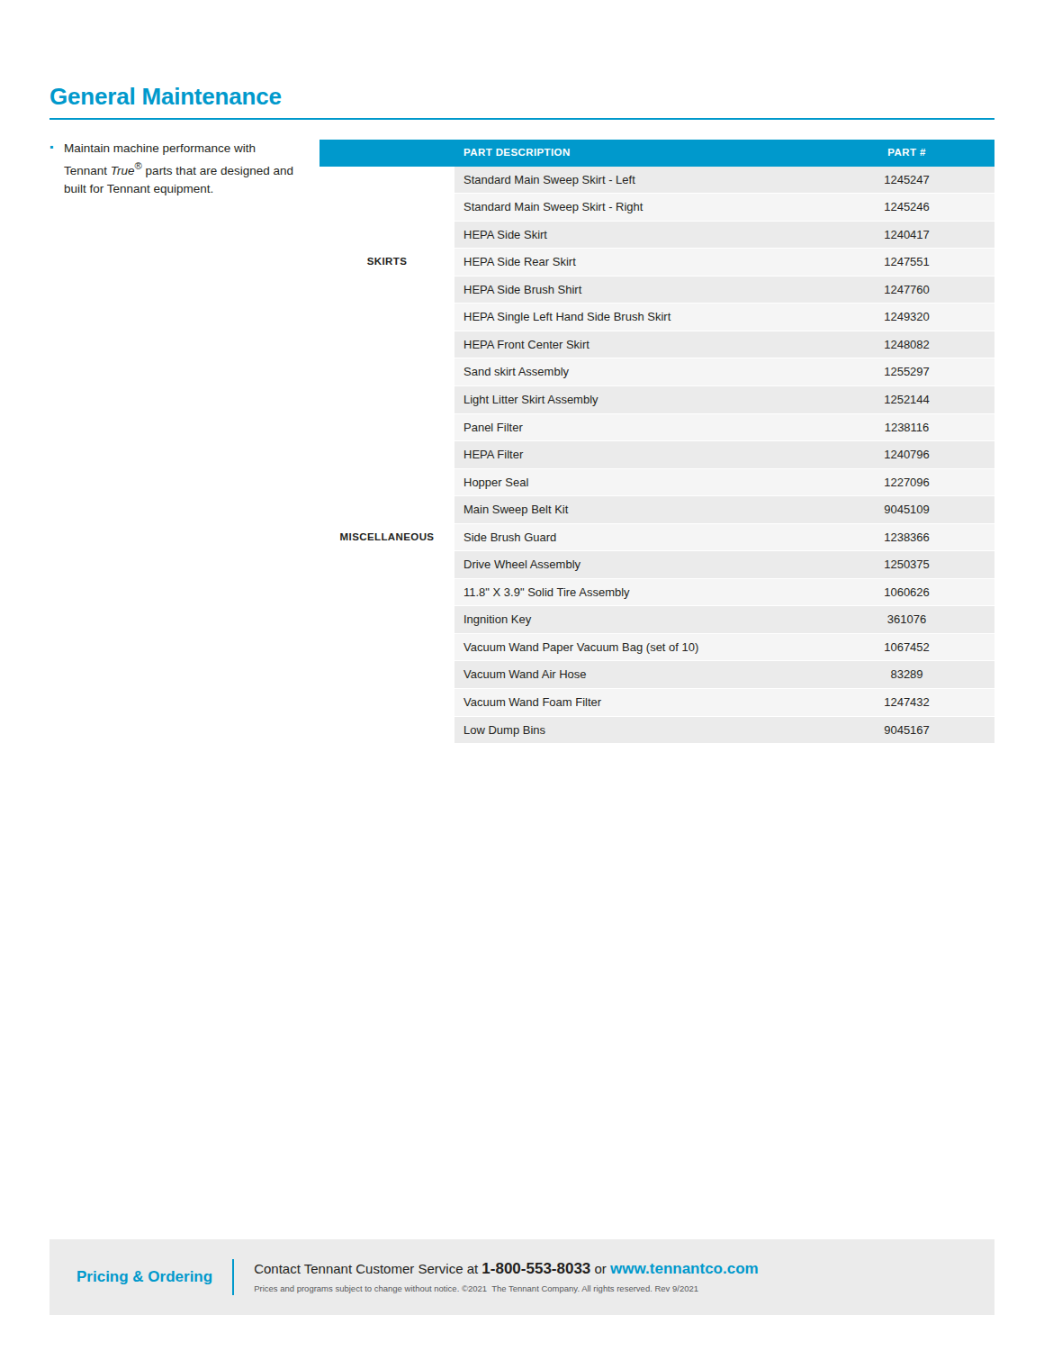General Maintenance
Maintain machine performance with Tennant True® parts that are designed and built for Tennant equipment.
| | PART DESCRIPTION | PART # |
| --- | --- | --- |
| SKIRTS | Standard Main Sweep Skirt - Left | 1245247 |
| Standard Main Sweep Skirt - Right | 1245246 |
| HEPA Side Skirt | 1240417 |
| HEPA Side Rear Skirt | 1247551 |
| HEPA Side Brush Shirt | 1247760 |
| HEPA Single Left Hand Side Brush Skirt | 1249320 |
| HEPA Front Center Skirt | 1248082 |
| MISCELLANEOUS | Sand skirt Assembly | 1255297 |
| Light Litter Skirt Assembly | 1252144 |
| Panel Filter | 1238116 |
| HEPA Filter | 1240796 |
| Hopper Seal | 1227096 |
| Main Sweep Belt Kit | 9045109 |
| Side Brush Guard | 1238366 |
| Drive Wheel Assembly | 1250375 |
| 11.8" X 3.9" Solid Tire Assembly | 1060626 |
| Ingnition Key | 361076 |
| Vacuum Wand Paper Vacuum Bag (set of 10) | 1067452 |
| Vacuum Wand Air Hose | 83289 |
| Vacuum Wand Foam Filter | 1247432 |
| | Low Dump Bins | 9045167 |
Pricing & Ordering
Contact Tennant Customer Service at 1-800-553-8033 or www.tennantco.com
Prices and programs subject to change without notice. ©2021 The Tennant Company. All rights reserved. Rev 9/2021